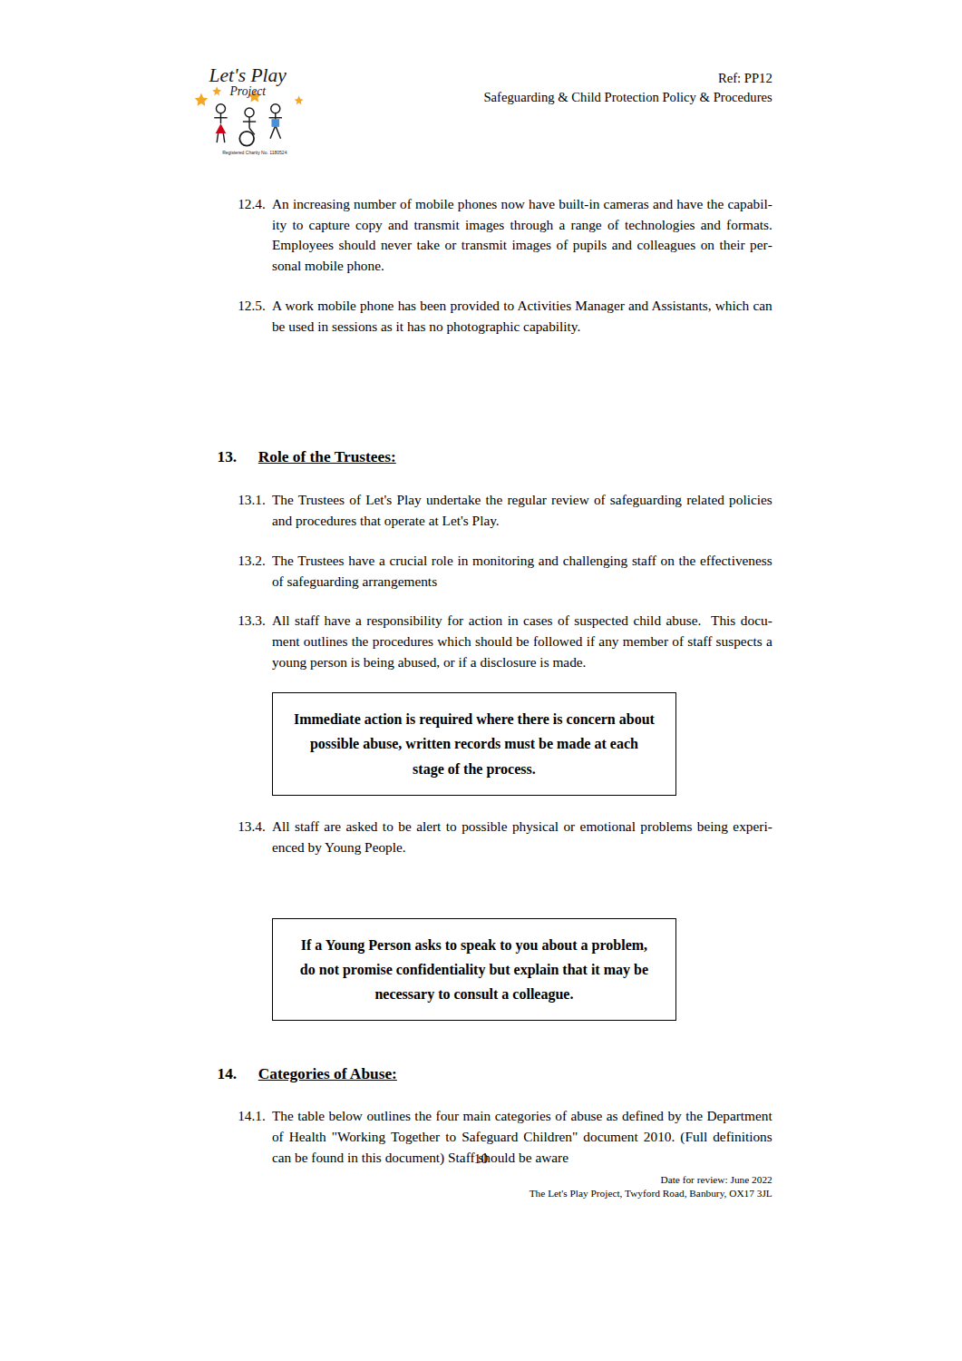Let's Play Project Registered Charity No. 1180524
Ref: PP12
Safeguarding & Child Protection Policy & Procedures
12.4.
An increasing number of mobile phones now have built-in cameras and have the capability to capture copy and transmit images through a range of technologies and formats. Employees should never take or transmit images of pupils and colleagues on their personal mobile phone.
12.5.
A work mobile phone has been provided to Activities Manager and Assistants, which can be used in sessions as it has no photographic capability.
13. Role of the Trustees:
13.1.
The Trustees of Let's Play undertake the regular review of safeguarding related policies and procedures that operate at Let's Play.
13.2.
The Trustees have a crucial role in monitoring and challenging staff on the effectiveness of safeguarding arrangements
13.3.
All staff have a responsibility for action in cases of suspected child abuse. This document outlines the procedures which should be followed if any member of staff suspects a young person is being abused, or if a disclosure is made.
Immediate action is required where there is concern about possible abuse, written records must be made at each stage of the process.
13.4.
All staff are asked to be alert to possible physical or emotional problems being experienced by Young People.
If a Young Person asks to speak to you about a problem, do not promise confidentiality but explain that it may be necessary to consult a colleague.
14. Categories of Abuse:
14.1.
The table below outlines the four main categories of abuse as defined by the Department of Health "Working Together to Safeguard Children" document 2010. (Full definitions can be found in this document) Staff should be aware
10
Date for review: June 2022
The Let's Play Project, Twyford Road, Banbury, OX17 3JL